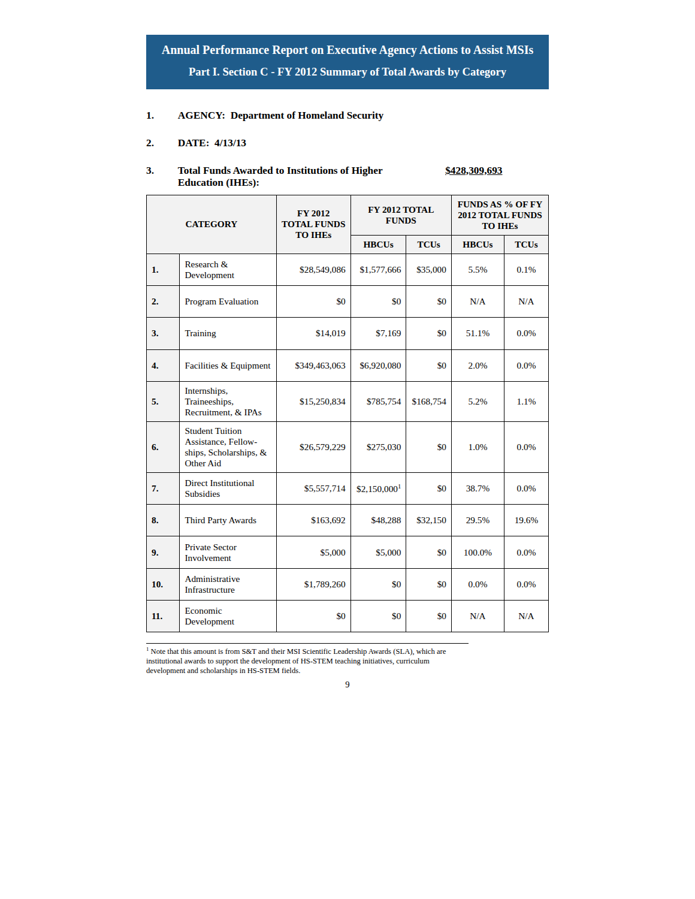Annual Performance Report on Executive Agency Actions to Assist MSIs
Part I. Section C - FY 2012 Summary of Total Awards by Category
1.
AGENCY: Department of Homeland Security
2.
DATE: 4/13/13
3.
Total Funds Awarded to Institutions of Higher Education (IHEs):
$428,309,693
| CATEGORY | FY 2012 TOTAL FUNDS TO IHEs | FY 2012 TOTAL FUNDS | FUNDS AS % OF FY 2012 TOTAL FUNDS TO IHEs |
| --- | --- | --- | --- |
| HBCUs | TCUs | HBCUs | TCUs |
| 1. | Research & Development | $28,549,086 | $1,577,666 | $35,000 | 5.5% | 0.1% |
| 2. | Program Evaluation | $0 | $0 | $0 | N/A | N/A |
| 3. | Training | $14,019 | $7,169 | $0 | 51.1% | 0.0% |
| 4. | Facilities & Equipment | $349,463,063 | $6,920,080 | $0 | 2.0% | 0.0% |
| 5. | Internships, Traineeships, Recruitment, & IPAs | $15,250,834 | $785,754 | $168,754 | 5.2% | 1.1% |
| 6. | Student Tuition Assistance, Fellow- ships, Scholarships, & Other Aid | $26,579,229 | $275,030 | $0 | 1.0% | 0.0% |
| 7. | Direct Institutional Subsidies | $5,557,714 | $2,150,000 1 | $0 | 38.7% | 0.0% |
| 8. | Third Party Awards | $163,692 | $48,288 | $32,150 | 29.5% | 19.6% |
| 9. | Private Sector Involvement | $5,000 | $5,000 | $0 | 100.0% | 0.0% |
| 10. | Administrative Infrastructure | $1,789,260 | $0 | $0 | 0.0% | 0.0% |
| 11. | Economic Development | $0 | $0 | $0 | N/A | N/A |
1 Note that this amount is from S&T and their MSI Scientific Leadership Awards (SLA), which are institutional awards to support the development of HS-STEM teaching initiatives, curriculum development and scholarships in HS-STEM fields.
9